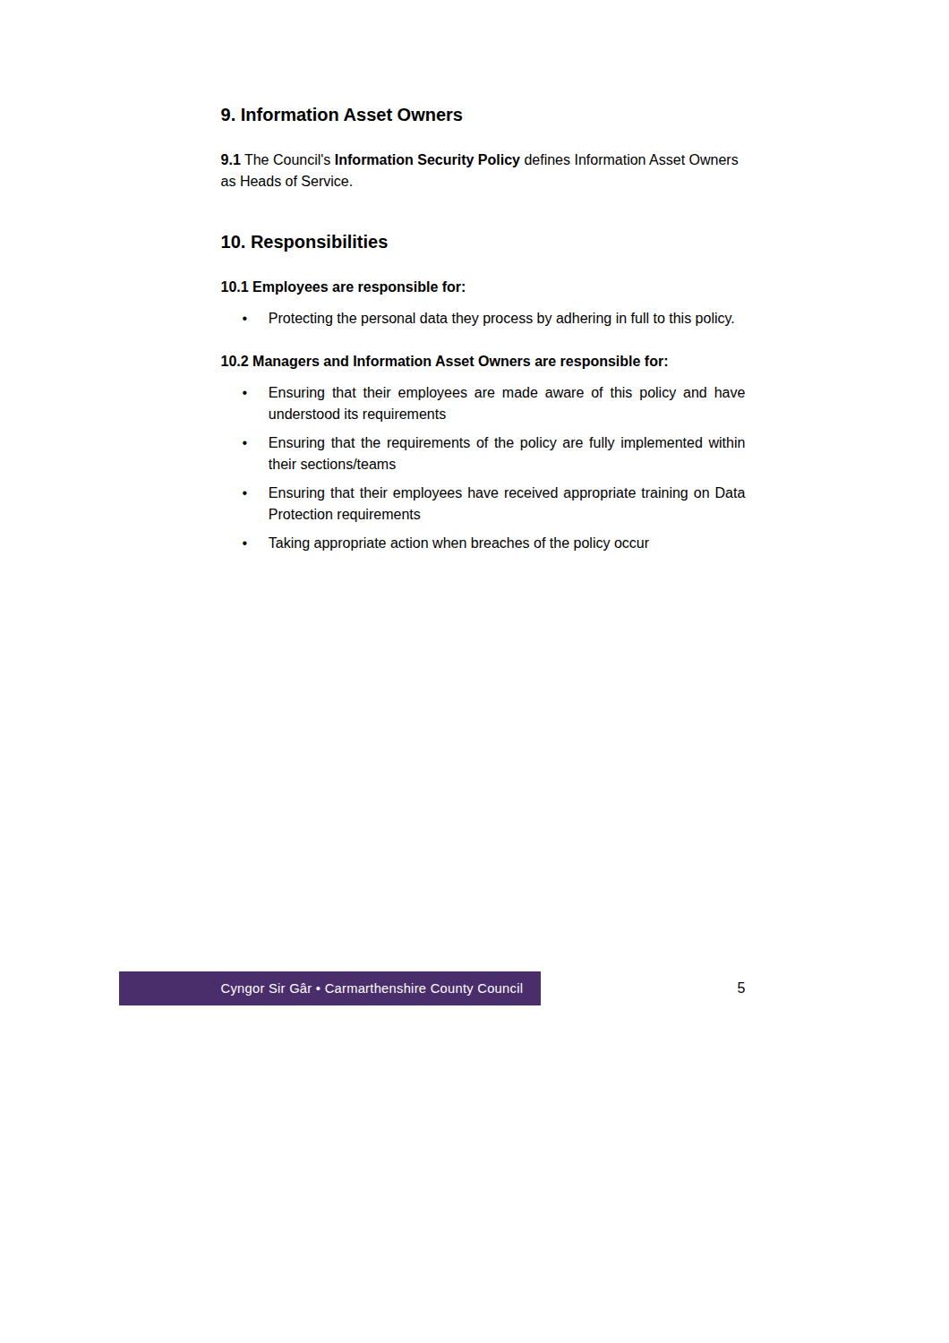9. Information Asset Owners
9.1 The Council's Information Security Policy defines Information Asset Owners as Heads of Service.
10. Responsibilities
10.1 Employees are responsible for:
Protecting the personal data they process by adhering in full to this policy.
10.2 Managers and Information Asset Owners are responsible for:
Ensuring that their employees are made aware of this policy and have understood its requirements
Ensuring that the requirements of the policy are fully implemented within their sections/teams
Ensuring that their employees have received appropriate training on Data Protection requirements
Taking appropriate action when breaches of the policy occur
Cyngor Sir Gâr • Carmarthenshire County Council
5